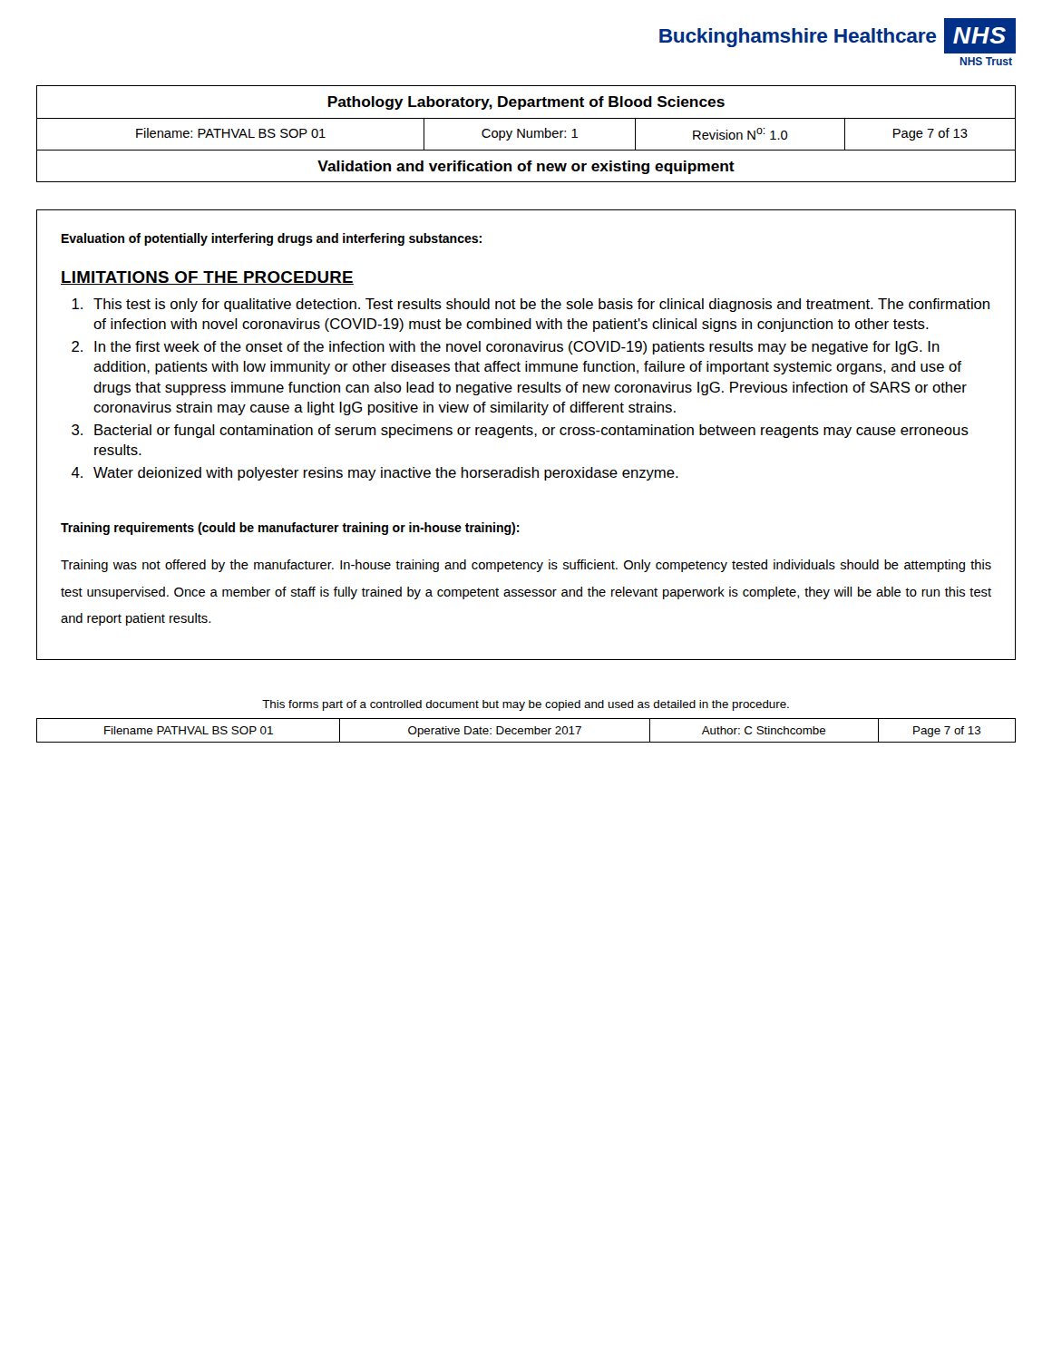Buckinghamshire Healthcare NHS
NHS Trust
| Pathology Laboratory, Department of Blood Sciences |
| Filename: PATHVAL BS SOP 01 | Copy Number: 1 | Revision N o: 1.0 | Page 7 of 13 |
| Validation and verification of new or existing equipment |
Evaluation of potentially interfering drugs and interfering substances:
LIMITATIONS OF THE PROCEDURE
This test is only for qualitative detection. Test results should not be the sole basis for clinical diagnosis and treatment. The confirmation of infection with novel coronavirus (COVID-19) must be combined with the patient's clinical signs in conjunction to other tests.
In the first week of the onset of the infection with the novel coronavirus (COVID-19) patients results may be negative for IgG. In addition, patients with low immunity or other diseases that affect immune function, failure of important systemic organs, and use of drugs that suppress immune function can also lead to negative results of new coronavirus IgG. Previous infection of SARS or other coronavirus strain may cause a light IgG positive in view of similarity of different strains.
Bacterial or fungal contamination of serum specimens or reagents, or cross-contamination between reagents may cause erroneous results.
Water deionized with polyester resins may inactive the horseradish peroxidase enzyme.
Training requirements (could be manufacturer training or in-house training):
Training was not offered by the manufacturer. In-house training and competency is sufficient. Only competency tested individuals should be attempting this test unsupervised. Once a member of staff is fully trained by a competent assessor and the relevant paperwork is complete, they will be able to run this test and report patient results.
This forms part of a controlled document but may be copied and used as detailed in the procedure.
| Filename PATHVAL BS SOP 01 | Operative Date: December 2017 | Author: C Stinchcombe | Page 7 of 13 |